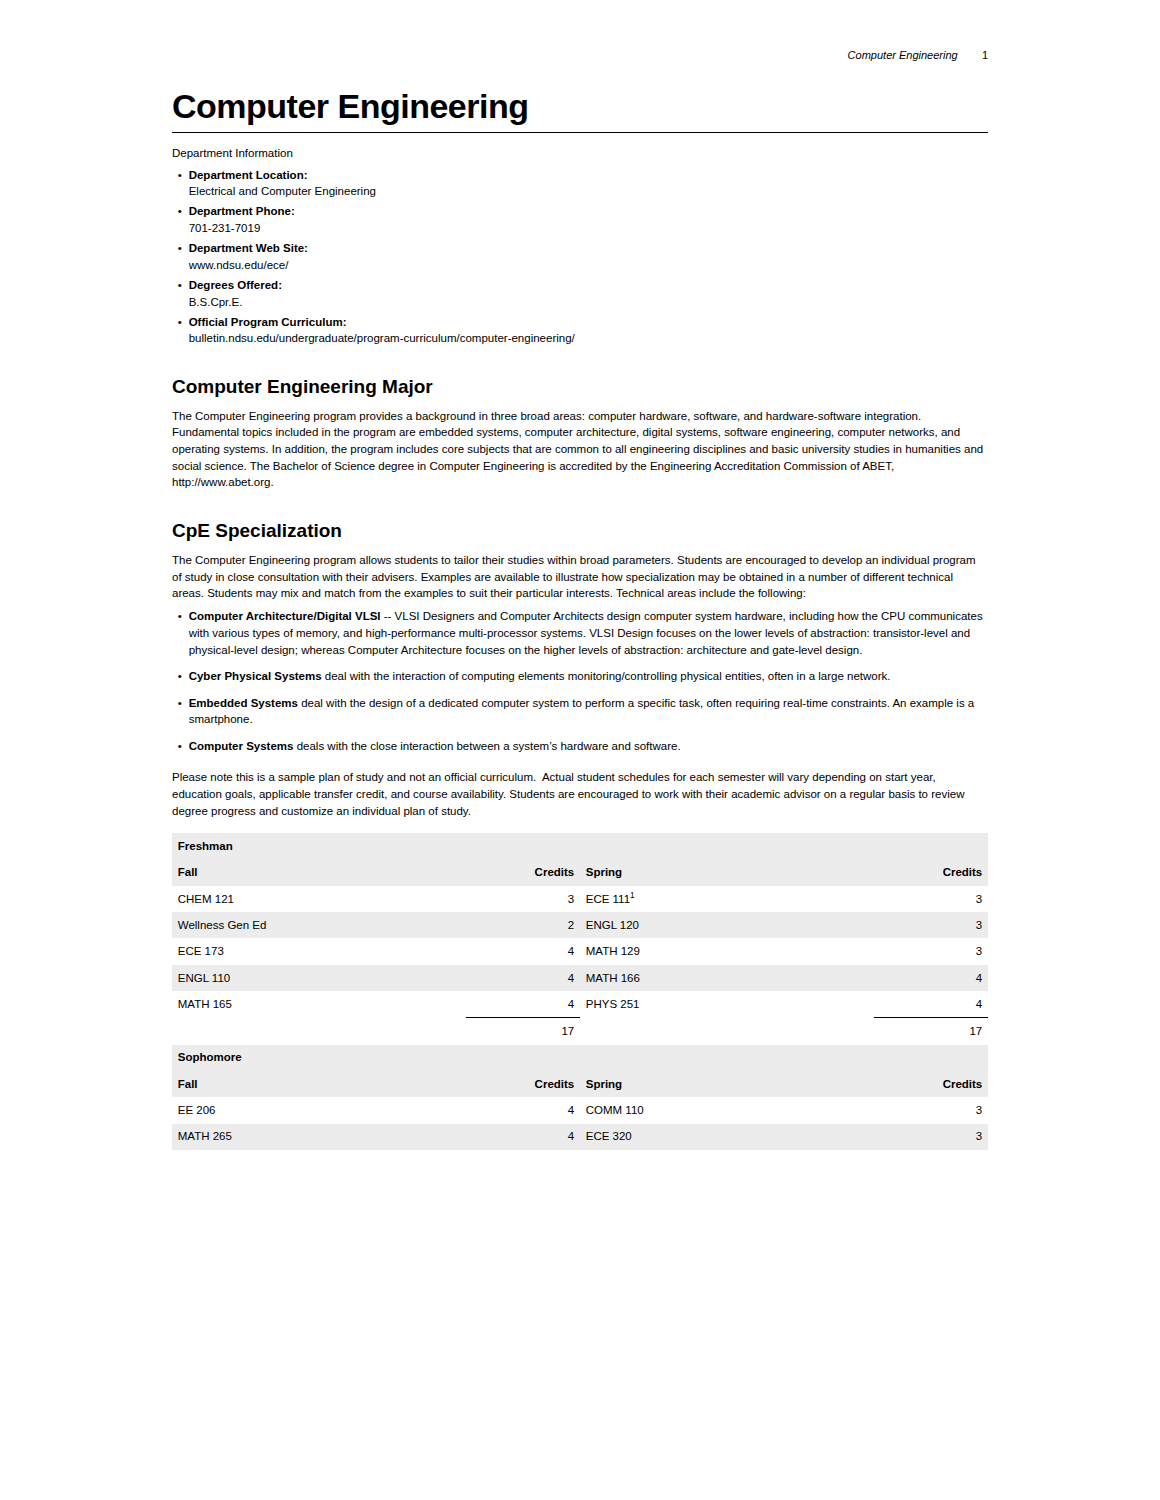Computer Engineering1
Computer Engineering
Department Information
Department Location:
Electrical and Computer Engineering
Department Phone:
701-231-7019
Department Web Site:
www.ndsu.edu/ece/
Degrees Offered:
B.S.Cpr.E.
Official Program Curriculum:
bulletin.ndsu.edu/undergraduate/program-curriculum/computer-engineering/
Computer Engineering Major
The Computer Engineering program provides a background in three broad areas: computer hardware, software, and hardware-software integration. Fundamental topics included in the program are embedded systems, computer architecture, digital systems, software engineering, computer networks, and operating systems. In addition, the program includes core subjects that are common to all engineering disciplines and basic university studies in humanities and social science. The Bachelor of Science degree in Computer Engineering is accredited by the Engineering Accreditation Commission of ABET, http://www.abet.org.
CpE Specialization
The Computer Engineering program allows students to tailor their studies within broad parameters. Students are encouraged to develop an individual program of study in close consultation with their advisers. Examples are available to illustrate how specialization may be obtained in a number of different technical areas. Students may mix and match from the examples to suit their particular interests. Technical areas include the following:
Computer Architecture/Digital VLSI -- VLSI Designers and Computer Architects design computer system hardware, including how the CPU communicates with various types of memory, and high-performance multi-processor systems. VLSI Design focuses on the lower levels of abstraction: transistor-level and physical-level design; whereas Computer Architecture focuses on the higher levels of abstraction: architecture and gate-level design.
Cyber Physical Systems deal with the interaction of computing elements monitoring/controlling physical entities, often in a large network.
Embedded Systems deal with the design of a dedicated computer system to perform a specific task, often requiring real-time constraints. An example is a smartphone.
Computer Systems deals with the close interaction between a system’s hardware and software.
Please note this is a sample plan of study and not an official curriculum. Actual student schedules for each semester will vary depending on start year, education goals, applicable transfer credit, and course availability. Students are encouraged to work with their academic advisor on a regular basis to review degree progress and customize an individual plan of study.
| Freshman |
| --- |
| Fall | Credits | Spring | Credits |
| CHEM 121 | 3 | ECE 111 1 | 3 |
| Wellness Gen Ed | 2 | ENGL 120 | 3 |
| ECE 173 | 4 | MATH 129 | 3 |
| ENGL 110 | 4 | MATH 166 | 4 |
| MATH 165 | 4 | PHYS 251 | 4 |
| | 17 | | 17 |
| Sophomore |
| Fall | Credits | Spring | Credits |
| EE 206 | 4 | COMM 110 | 3 |
| MATH 265 | 4 | ECE 320 | 3 |